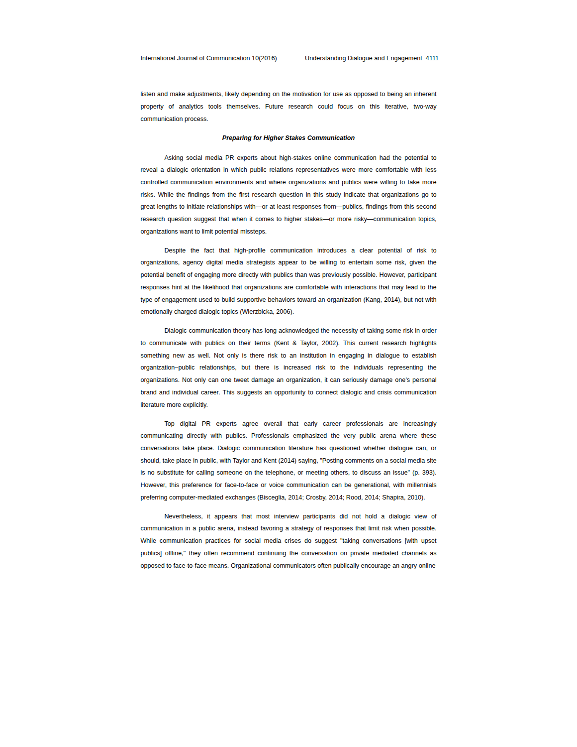International Journal of Communication 10(2016) Understanding Dialogue and Engagement 4111
listen and make adjustments, likely depending on the motivation for use as opposed to being an inherent property of analytics tools themselves. Future research could focus on this iterative, two-way communication process.
Preparing for Higher Stakes Communication
Asking social media PR experts about high-stakes online communication had the potential to reveal a dialogic orientation in which public relations representatives were more comfortable with less controlled communication environments and where organizations and publics were willing to take more risks. While the findings from the first research question in this study indicate that organizations go to great lengths to initiate relationships with—or at least responses from—publics, findings from this second research question suggest that when it comes to higher stakes—or more risky—communication topics, organizations want to limit potential missteps.
Despite the fact that high-profile communication introduces a clear potential of risk to organizations, agency digital media strategists appear to be willing to entertain some risk, given the potential benefit of engaging more directly with publics than was previously possible. However, participant responses hint at the likelihood that organizations are comfortable with interactions that may lead to the type of engagement used to build supportive behaviors toward an organization (Kang, 2014), but not with emotionally charged dialogic topics (Wierzbicka, 2006).
Dialogic communication theory has long acknowledged the necessity of taking some risk in order to communicate with publics on their terms (Kent & Taylor, 2002). This current research highlights something new as well. Not only is there risk to an institution in engaging in dialogue to establish organization–public relationships, but there is increased risk to the individuals representing the organizations. Not only can one tweet damage an organization, it can seriously damage one's personal brand and individual career. This suggests an opportunity to connect dialogic and crisis communication literature more explicitly.
Top digital PR experts agree overall that early career professionals are increasingly communicating directly with publics. Professionals emphasized the very public arena where these conversations take place. Dialogic communication literature has questioned whether dialogue can, or should, take place in public, with Taylor and Kent (2014) saying, "Posting comments on a social media site is no substitute for calling someone on the telephone, or meeting others, to discuss an issue" (p. 393). However, this preference for face-to-face or voice communication can be generational, with millennials preferring computer-mediated exchanges (Bisceglia, 2014; Crosby, 2014; Rood, 2014; Shapira, 2010).
Nevertheless, it appears that most interview participants did not hold a dialogic view of communication in a public arena, instead favoring a strategy of responses that limit risk when possible. While communication practices for social media crises do suggest "taking conversations [with upset publics] offline," they often recommend continuing the conversation on private mediated channels as opposed to face-to-face means. Organizational communicators often publically encourage an angry online